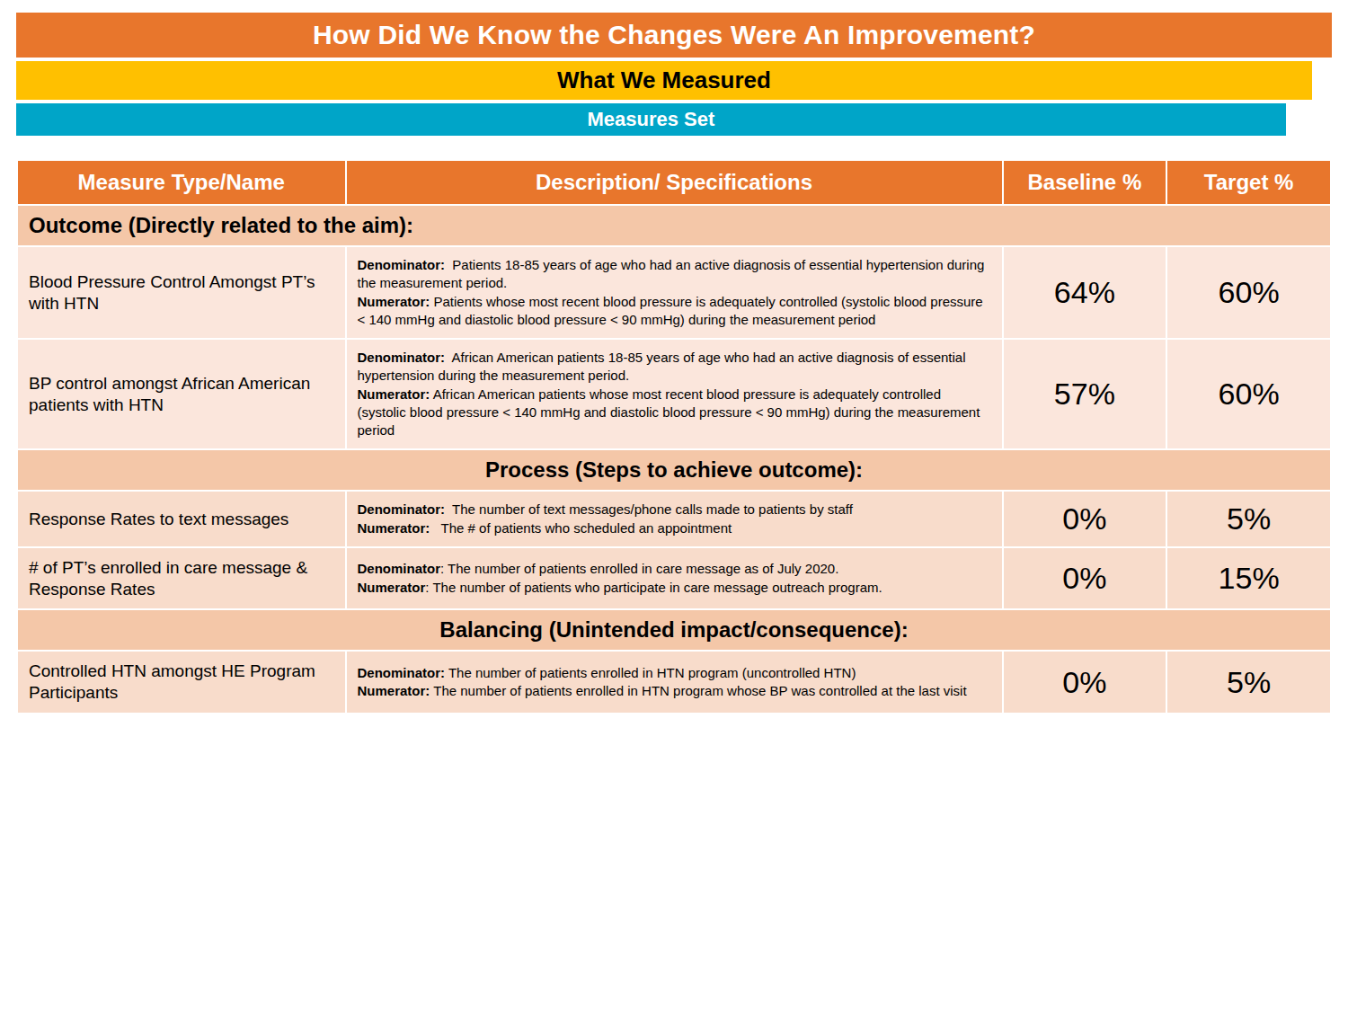How Did We Know the Changes Were An Improvement?
What We Measured
Measures Set
| Measure Type/Name | Description/ Specifications | Baseline % | Target % |
| --- | --- | --- | --- |
| Outcome (Directly related to the aim): |
| Blood Pressure Control Amongst PT’s with HTN | Denominator: Patients 18-85 years of age who had an active diagnosis of essential hypertension during the measurement period. Numerator: Patients whose most recent blood pressure is adequately controlled (systolic blood pressure < 140 mmHg and diastolic blood pressure < 90 mmHg) during the measurement period | 64% | 60% |
| BP control amongst African American patients with HTN | Denominator: African American patients 18-85 years of age who had an active diagnosis of essential hypertension during the measurement period. Numerator: African American patients whose most recent blood pressure is adequately controlled (systolic blood pressure < 140 mmHg and diastolic blood pressure < 90 mmHg) during the measurement period | 57% | 60% |
| Process (Steps to achieve outcome): |
| Response Rates to text messages | Denominator: The number of text messages/phone calls made to patients by staff Numerator: The # of patients who scheduled an appointment | 0% | 5% |
| # of PT’s enrolled in care message & Response Rates | Denominator : The number of patients enrolled in care message as of July 2020. Numerator : The number of patients who participate in care message outreach program. | 0% | 15% |
| Balancing (Unintended impact/consequence): |
| Controlled HTN amongst HE Program Participants | Denominator: The number of patients enrolled in HTN program (uncontrolled HTN) Numerator: The number of patients enrolled in HTN program whose BP was controlled at the last visit | 0% | 5% |